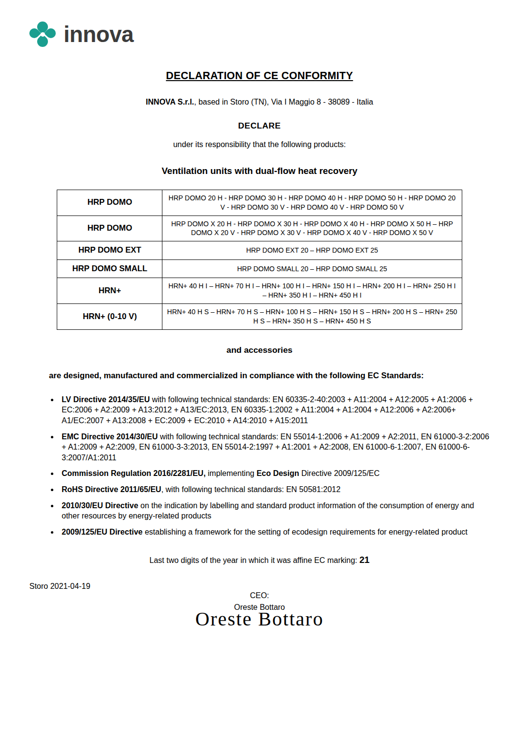innova
DECLARATION OF CE CONFORMITY
INNOVA S.r.l., based in Storo (TN), Via I Maggio 8 - 38089 - Italia
DECLARE
under its responsibility that the following products:
Ventilation units with dual-flow heat recovery
| HRP DOMO | HRP DOMO 20 H - HRP DOMO 30 H - HRP DOMO 40 H - HRP DOMO 50 H - HRP DOMO 20 V - HRP DOMO 30 V - HRP DOMO 40 V - HRP DOMO 50 V |
| HRP DOMO | HRP DOMO X 20 H - HRP DOMO X 30 H - HRP DOMO X 40 H - HRP DOMO X 50 H – HRP DOMO X 20 V - HRP DOMO X 30 V - HRP DOMO X 40 V - HRP DOMO X 50 V |
| HRP DOMO EXT | HRP DOMO EXT 20 – HRP DOMO EXT 25 |
| HRP DOMO SMALL | HRP DOMO SMALL 20 – HRP DOMO SMALL 25 |
| HRN+ | HRN+ 40 H I – HRN+ 70 H I – HRN+ 100 H I – HRN+ 150 H I – HRN+ 200 H I – HRN+ 250 H I – HRN+ 350 H I – HRN+ 450 H I |
| HRN+ (0-10 V) | HRN+ 40 H S – HRN+ 70 H S – HRN+ 100 H S – HRN+ 150 H S – HRN+ 200 H S – HRN+ 250 H S – HRN+ 350 H S – HRN+ 450 H S |
and accessories
are designed, manufactured and commercialized in compliance with the following EC Standards:
LV Directive 2014/35/EU with following technical standards: EN 60335-2-40:2003 + A11:2004 + A12:2005 + A1:2006 + EC:2006 + A2:2009 + A13:2012 + A13/EC:2013, EN 60335-1:2002 + A11:2004 + A1:2004 + A12:2006 + A2:2006+ A1/EC:2007 + A13:2008 + EC:2009 + EC:2010 + A14:2010 + A15:2011
EMC Directive 2014/30/EU with following technical standards: EN 55014-1:2006 + A1:2009 + A2:2011, EN 61000-3-2:2006 + A1:2009 + A2:2009, EN 61000-3-3:2013, EN 55014-2:1997 + A1:2001 + A2:2008, EN 61000-6-1:2007, EN 61000-6-3:2007/A1:2011
Commission Regulation 2016/2281/EU, implementing Eco Design Directive 2009/125/EC
RoHS Directive 2011/65/EU, with following technical standards: EN 50581:2012
2010/30/EU Directive on the indication by labelling and standard product information of the consumption of energy and other resources by energy-related products
2009/125/EU Directive establishing a framework for the setting of ecodesign requirements for energy-related product
Last two digits of the year in which it was affine EC marking: 21
Storo 2021-04-19
CEO:
Oreste Bottaro
Oreste Bottaro